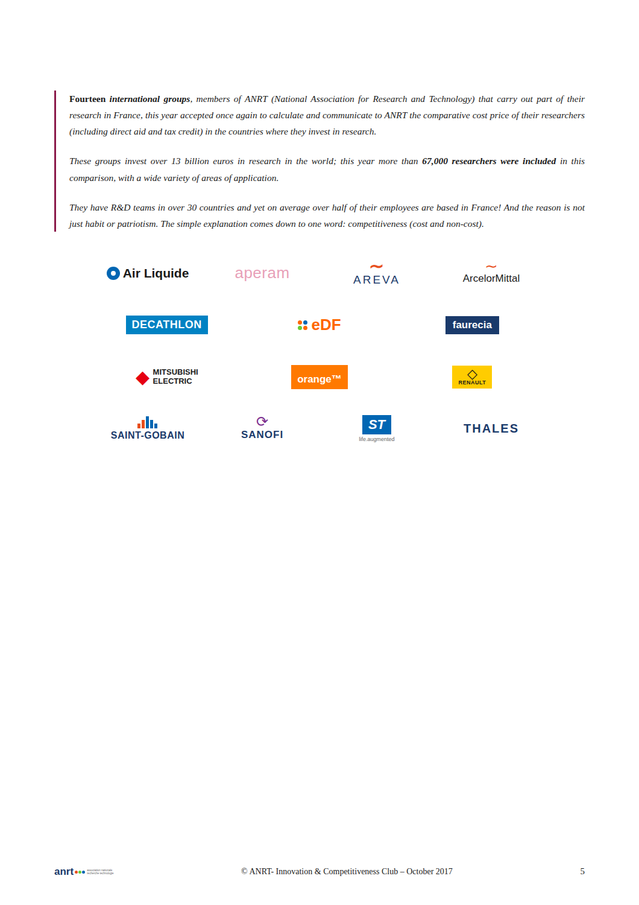Fourteen international groups, members of ANRT (National Association for Research and Technology) that carry out part of their research in France, this year accepted once again to calculate and communicate to ANRT the comparative cost price of their researchers (including direct aid and tax credit) in the countries where they invest in research.
These groups invest over 13 billion euros in research in the world; this year more than 67,000 researchers were included in this comparison, with a wide variety of areas of application.
They have R&D teams in over 30 countries and yet on average over half of their employees are based in France! And the reason is not just habit or patriotism. The simple explanation comes down to one word: competitiveness (cost and non-cost).
Air Liquide
aperam
∼
AREVA
∼
ArcelorMittal
DECATHLON
eDF
faurecia
◆
MITSUBISHI
ELECTRIC
orange™
◇
RENAULT
SAINT-GOBAIN
⟳
SANOFI
ST
life.augmented
THALES
anrt association nationale
recherche technologie
© ANRT- Innovation & Competitiveness Club – October 2017
5